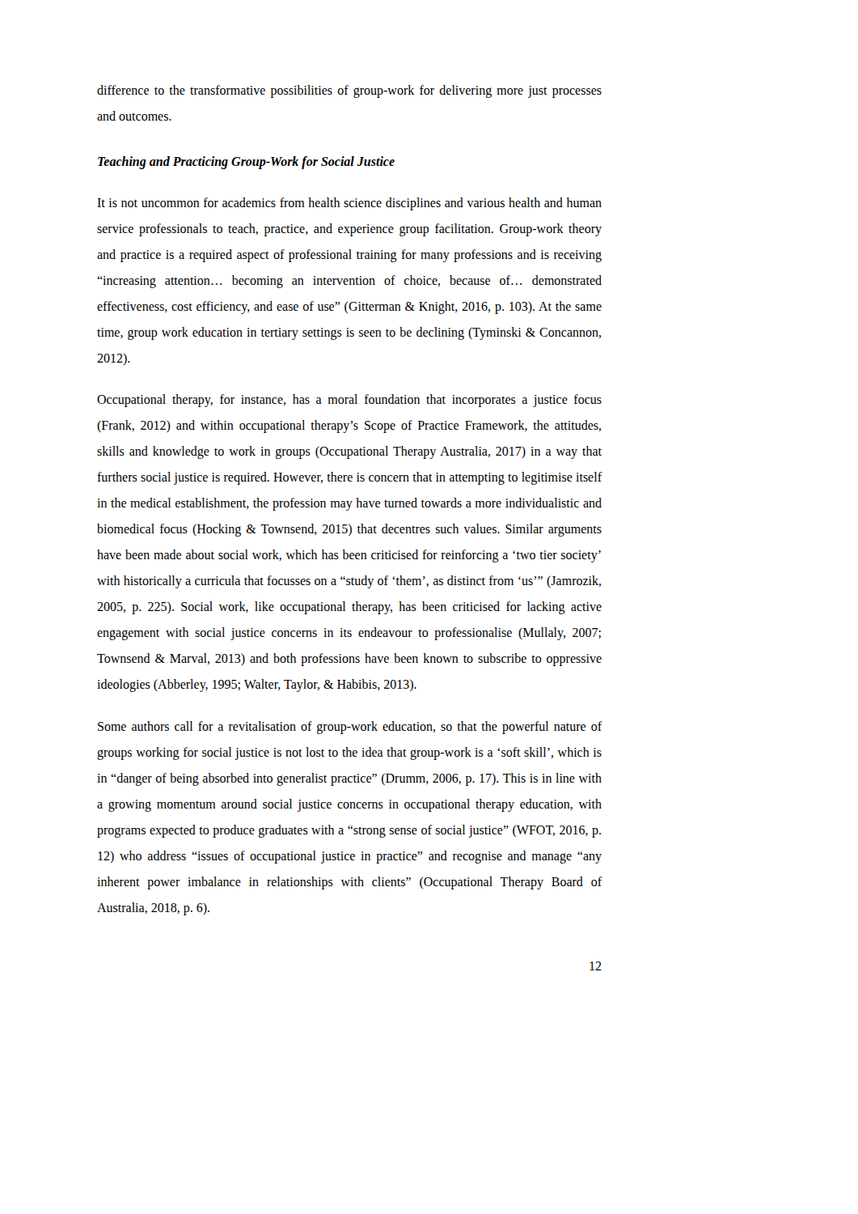difference to the transformative possibilities of group-work for delivering more just processes and outcomes.
Teaching and Practicing Group-Work for Social Justice
It is not uncommon for academics from health science disciplines and various health and human service professionals to teach, practice, and experience group facilitation. Group-work theory and practice is a required aspect of professional training for many professions and is receiving “increasing attention… becoming an intervention of choice, because of… demonstrated effectiveness, cost efficiency, and ease of use” (Gitterman & Knight, 2016, p. 103). At the same time, group work education in tertiary settings is seen to be declining (Tyminski & Concannon, 2012).
Occupational therapy, for instance, has a moral foundation that incorporates a justice focus (Frank, 2012) and within occupational therapy’s Scope of Practice Framework, the attitudes, skills and knowledge to work in groups (Occupational Therapy Australia, 2017) in a way that furthers social justice is required. However, there is concern that in attempting to legitimise itself in the medical establishment, the profession may have turned towards a more individualistic and biomedical focus (Hocking & Townsend, 2015) that decentres such values. Similar arguments have been made about social work, which has been criticised for reinforcing a ‘two tier society’ with historically a curricula that focusses on a “study of ‘them’, as distinct from ‘us’” (Jamrozik, 2005, p. 225). Social work, like occupational therapy, has been criticised for lacking active engagement with social justice concerns in its endeavour to professionalise (Mullaly, 2007; Townsend & Marval, 2013) and both professions have been known to subscribe to oppressive ideologies (Abberley, 1995; Walter, Taylor, & Habibis, 2013).
Some authors call for a revitalisation of group-work education, so that the powerful nature of groups working for social justice is not lost to the idea that group-work is a ‘soft skill’, which is in “danger of being absorbed into generalist practice” (Drumm, 2006, p. 17). This is in line with a growing momentum around social justice concerns in occupational therapy education, with programs expected to produce graduates with a “strong sense of social justice” (WFOT, 2016, p. 12) who address “issues of occupational justice in practice” and recognise and manage “any inherent power imbalance in relationships with clients” (Occupational Therapy Board of Australia, 2018, p. 6).
12